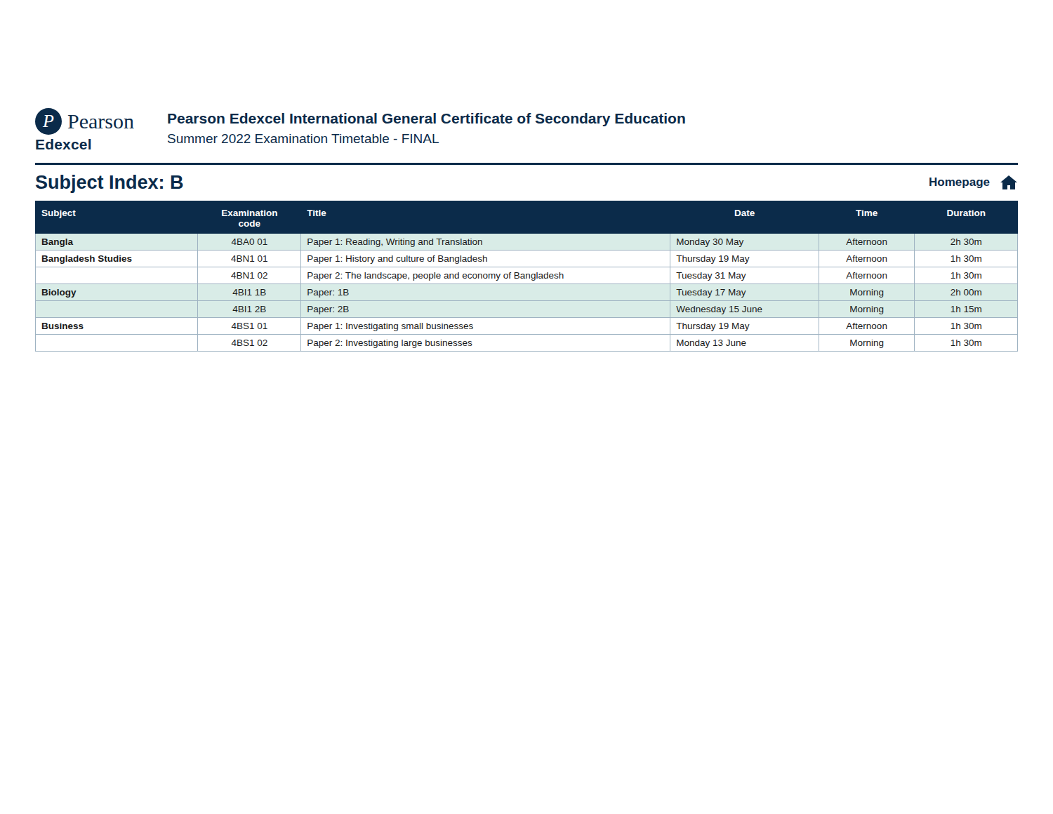P
Pearson
Edexcel
Pearson Edexcel International General Certificate of Secondary Education
Summer 2022 Examination Timetable - FINAL
Subject Index: B
Homepage
| Subject | Examination code | Title | Date | Time | Duration |
| --- | --- | --- | --- | --- | --- |
| Bangla | 4BA0 01 | Paper 1: Reading, Writing and Translation | Monday 30 May | Afternoon | 2h 30m |
| Bangladesh Studies | 4BN1 01 | Paper 1: History and culture of Bangladesh | Thursday 19 May | Afternoon | 1h 30m |
| | 4BN1 02 | Paper 2: The landscape, people and economy of Bangladesh | Tuesday 31 May | Afternoon | 1h 30m |
| Biology | 4BI1 1B | Paper: 1B | Tuesday 17 May | Morning | 2h 00m |
| | 4BI1 2B | Paper: 2B | Wednesday 15 June | Morning | 1h 15m |
| Business | 4BS1 01 | Paper 1: Investigating small businesses | Thursday 19 May | Afternoon | 1h 30m |
| | 4BS1 02 | Paper 2: Investigating large businesses | Monday 13 June | Morning | 1h 30m |